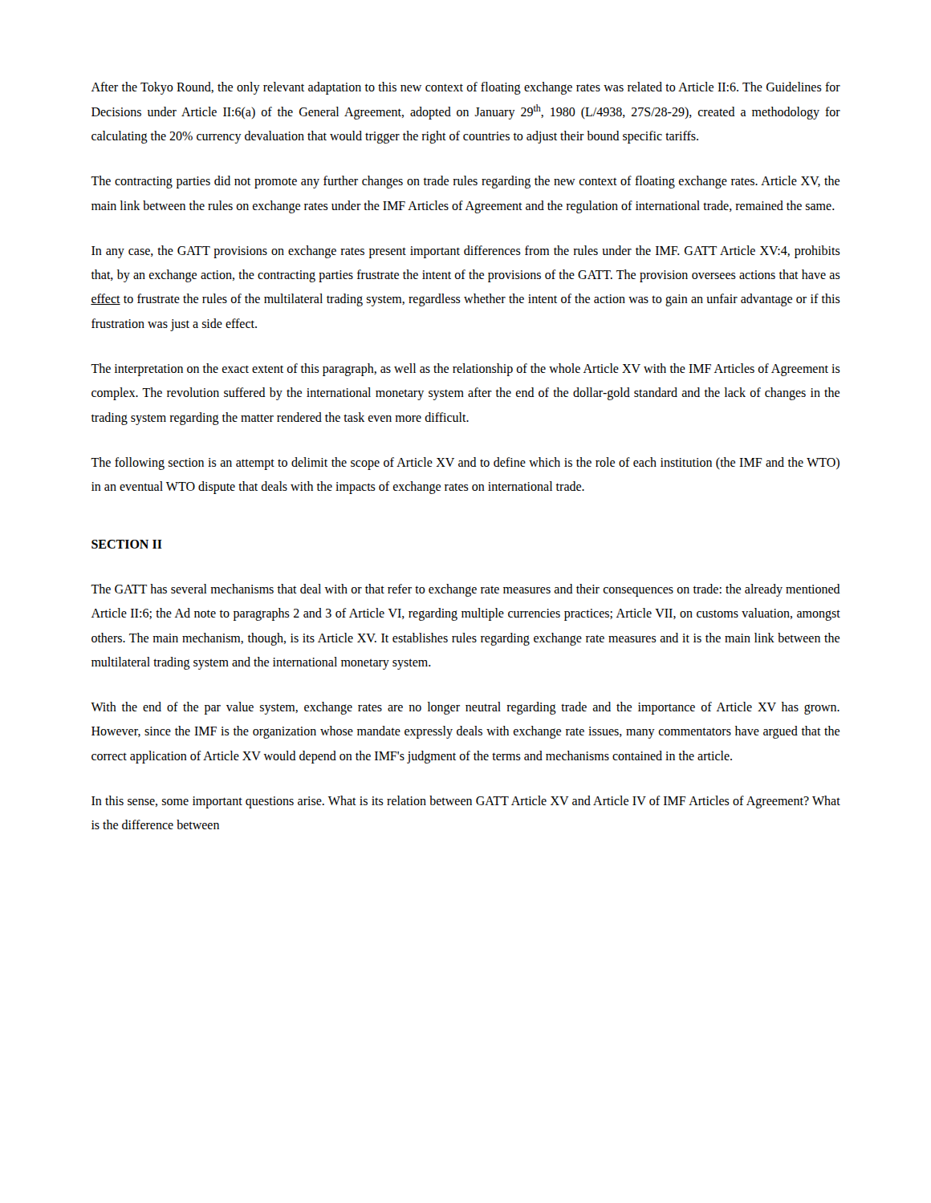After the Tokyo Round, the only relevant adaptation to this new context of floating exchange rates was related to Article II:6. The Guidelines for Decisions under Article II:6(a) of the General Agreement, adopted on January 29th, 1980 (L/4938, 27S/28-29), created a methodology for calculating the 20% currency devaluation that would trigger the right of countries to adjust their bound specific tariffs.
The contracting parties did not promote any further changes on trade rules regarding the new context of floating exchange rates. Article XV, the main link between the rules on exchange rates under the IMF Articles of Agreement and the regulation of international trade, remained the same.
In any case, the GATT provisions on exchange rates present important differences from the rules under the IMF. GATT Article XV:4, prohibits that, by an exchange action, the contracting parties frustrate the intent of the provisions of the GATT. The provision oversees actions that have as effect to frustrate the rules of the multilateral trading system, regardless whether the intent of the action was to gain an unfair advantage or if this frustration was just a side effect.
The interpretation on the exact extent of this paragraph, as well as the relationship of the whole Article XV with the IMF Articles of Agreement is complex. The revolution suffered by the international monetary system after the end of the dollar-gold standard and the lack of changes in the trading system regarding the matter rendered the task even more difficult.
The following section is an attempt to delimit the scope of Article XV and to define which is the role of each institution (the IMF and the WTO) in an eventual WTO dispute that deals with the impacts of exchange rates on international trade.
SECTION II
The GATT has several mechanisms that deal with or that refer to exchange rate measures and their consequences on trade: the already mentioned Article II:6; the Ad note to paragraphs 2 and 3 of Article VI, regarding multiple currencies practices; Article VII, on customs valuation, amongst others. The main mechanism, though, is its Article XV. It establishes rules regarding exchange rate measures and it is the main link between the multilateral trading system and the international monetary system.
With the end of the par value system, exchange rates are no longer neutral regarding trade and the importance of Article XV has grown. However, since the IMF is the organization whose mandate expressly deals with exchange rate issues, many commentators have argued that the correct application of Article XV would depend on the IMF's judgment of the terms and mechanisms contained in the article.
In this sense, some important questions arise. What is its relation between GATT Article XV and Article IV of IMF Articles of Agreement? What is the difference between